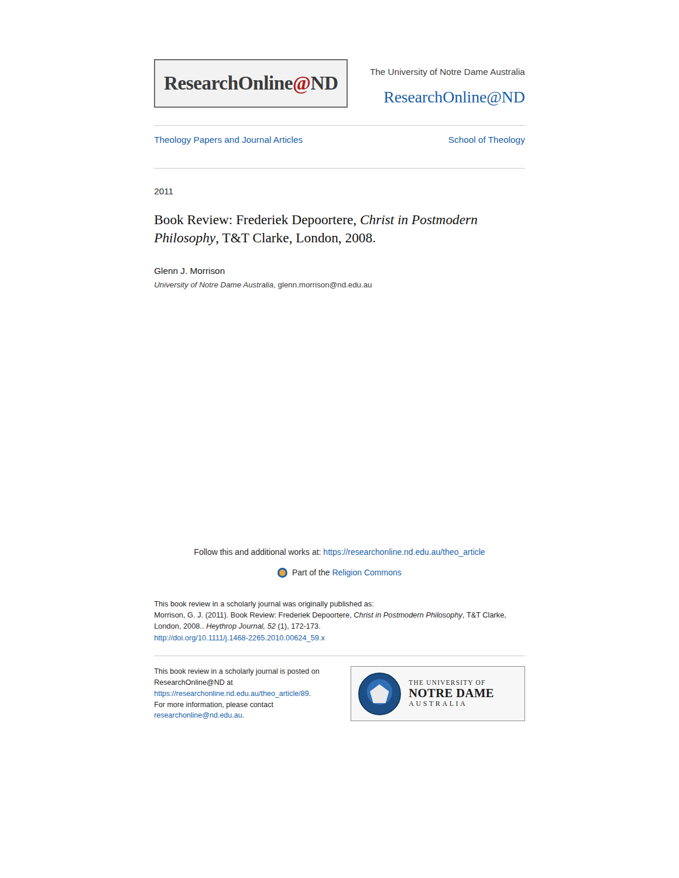ResearchOnline@ND
The University of Notre Dame Australia
ResearchOnline@ND
Theology Papers and Journal Articles
School of Theology
2011
Book Review: Frederiek Depoortere, Christ in Postmodern Philosophy, T&T Clarke, London, 2008.
Glenn J. Morrison
University of Notre Dame Australia, glenn.morrison@nd.edu.au
Follow this and additional works at: https://researchonline.nd.edu.au/theo_article
Part of the Religion Commons
This book review in a scholarly journal was originally published as:
Morrison, G. J. (2011). Book Review: Frederiek Depoortere, Christ in Postmodern Philosophy, T&T Clarke, London, 2008.. Heythrop Journal, 52 (1), 172-173.
http://doi.org/10.1111/j.1468-2265.2010.00624_59.x
This book review in a scholarly journal is posted on ResearchOnline@ND at https://researchonline.nd.edu.au/theo_article/89. For more information, please contact researchonline@nd.edu.au.
THE UNIVERSITY OF
NOTRE DAME
AUSTRALIA